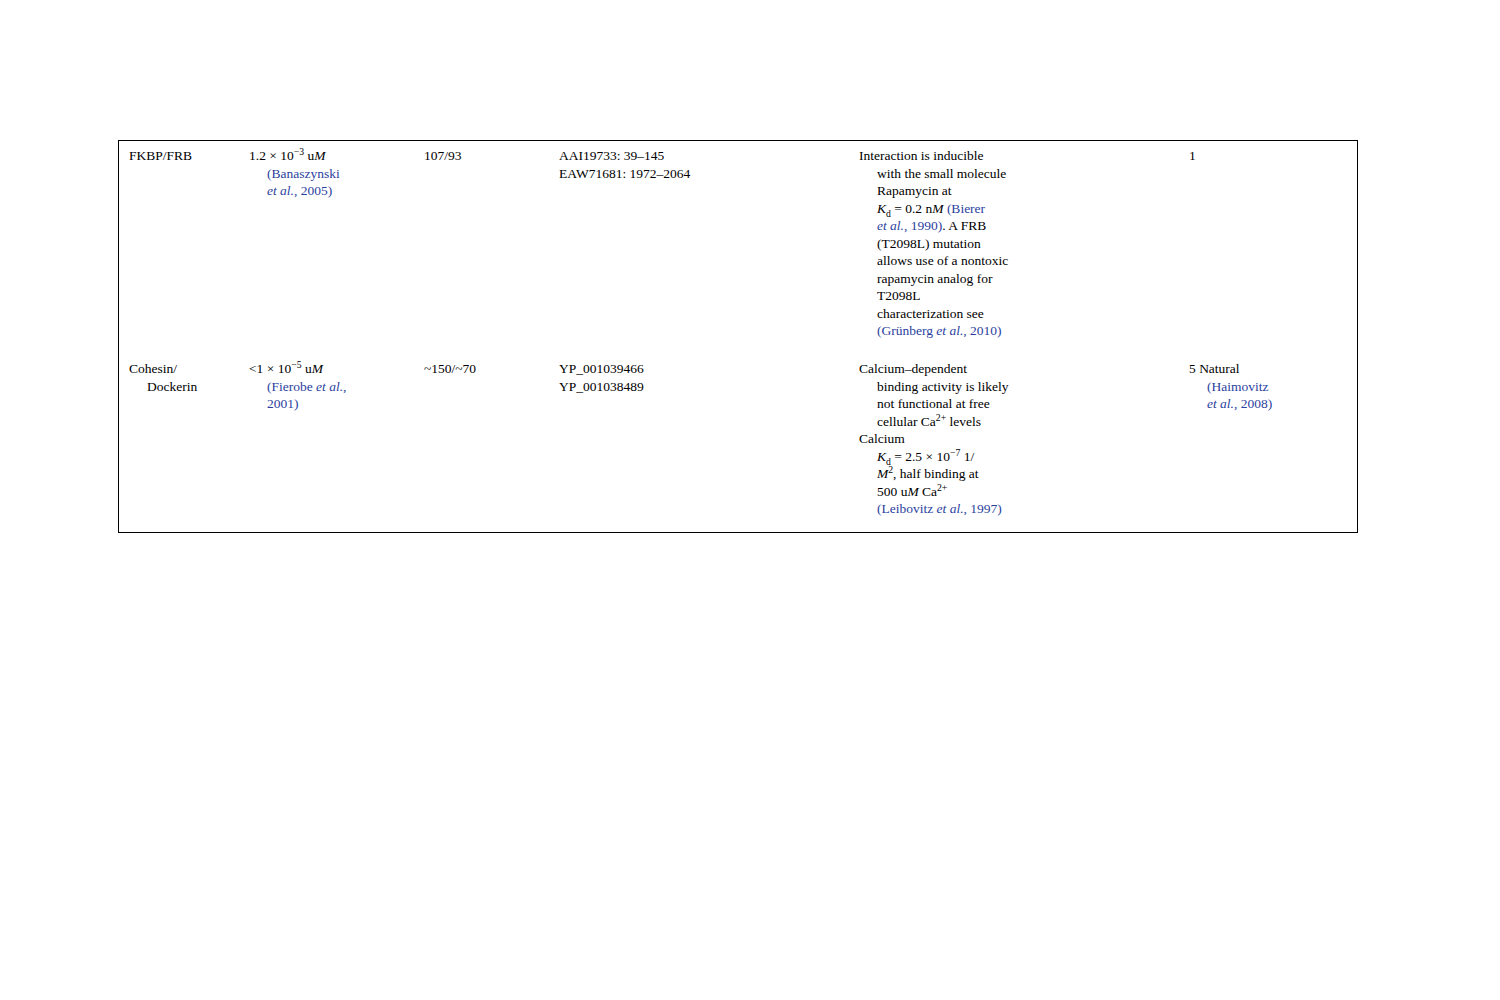| FKBP/FRB | 1.2 × 10 −3 u M (Banaszynski et al. , 2005) | 107/93 | AAI19733: 39–145 EAW71681: 1972–2064 | Interaction is inducible with the small molecule Rapamycin at K d = 0.2 n M (Bierer et al. , 1990) . A FRB (T2098L) mutation allows use of a nontoxic rapamycin analog for T2098L characterization see (Grünberg et al. , 2010) | 1 |
| Cohesin/ Dockerin | <1 × 10 −5 u M (Fierobe et al. , 2001) | ~150/~70 | YP_001039466 YP_001038489 | Calcium–dependent binding activity is likely not functional at free cellular Ca 2+ levels Calcium K d = 2.5 × 10 −7 1/ M 2 , half binding at 500 u M Ca 2+ (Leibovitz et al. , 1997) | 5 Natural (Haimovitz et al. , 2008) |